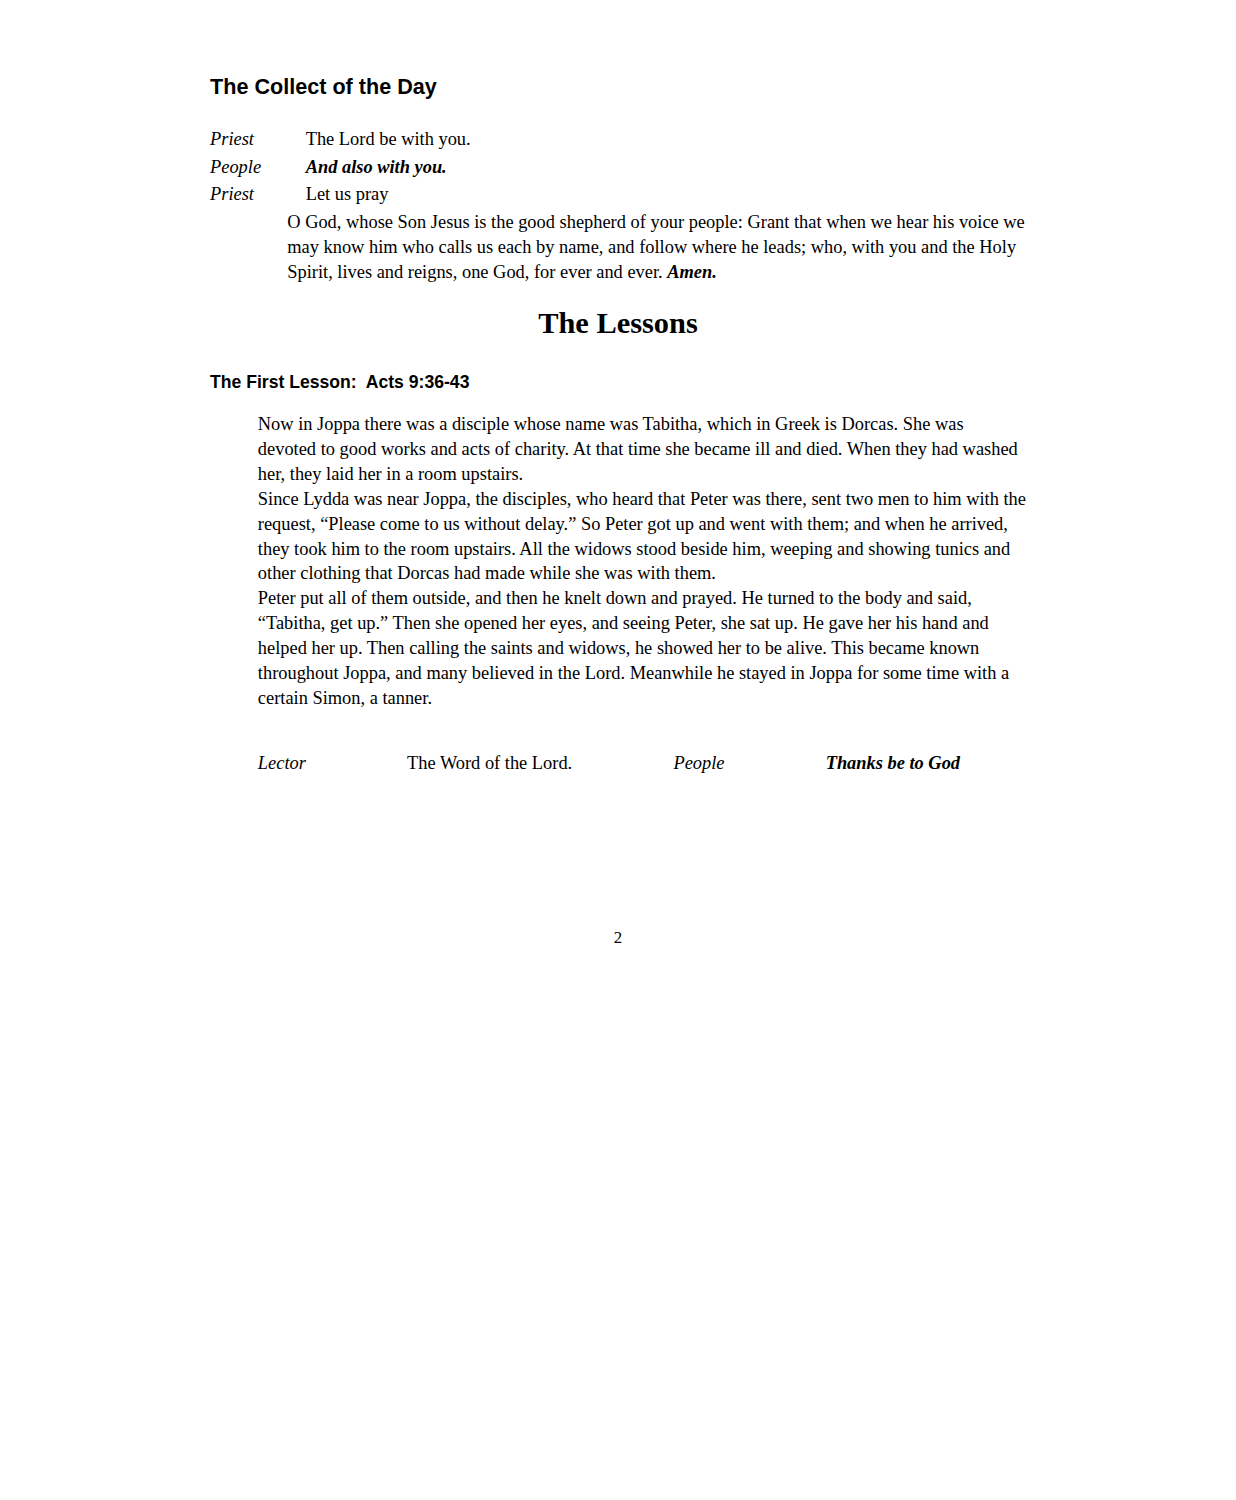The Collect of the Day
Priest The Lord be with you.
People And also with you.
Priest Let us pray
O God, whose Son Jesus is the good shepherd of your people: Grant that when we hear his voice we may know him who calls us each by name, and follow where he leads; who, with you and the Holy Spirit, lives and reigns, one God, for ever and ever. Amen.
The Lessons
The First Lesson: Acts 9:36-43
Now in Joppa there was a disciple whose name was Tabitha, which in Greek is Dorcas. She was devoted to good works and acts of charity. At that time she became ill and died. When they had washed her, they laid her in a room upstairs.
Since Lydda was near Joppa, the disciples, who heard that Peter was there, sent two men to him with the request, “Please come to us without delay.” So Peter got up and went with them; and when he arrived, they took him to the room upstairs. All the widows stood beside him, weeping and showing tunics and other clothing that Dorcas had made while she was with them.
Peter put all of them outside, and then he knelt down and prayed. He turned to the body and said, “Tabitha, get up.” Then she opened her eyes, and seeing Peter, she sat up. He gave her his hand and helped her up. Then calling the saints and widows, he showed her to be alive. This became known throughout Joppa, and many believed in the Lord. Meanwhile he stayed in Joppa for some time with a certain Simon, a tanner.
Lector The Word of the Lord. People Thanks be to God
2